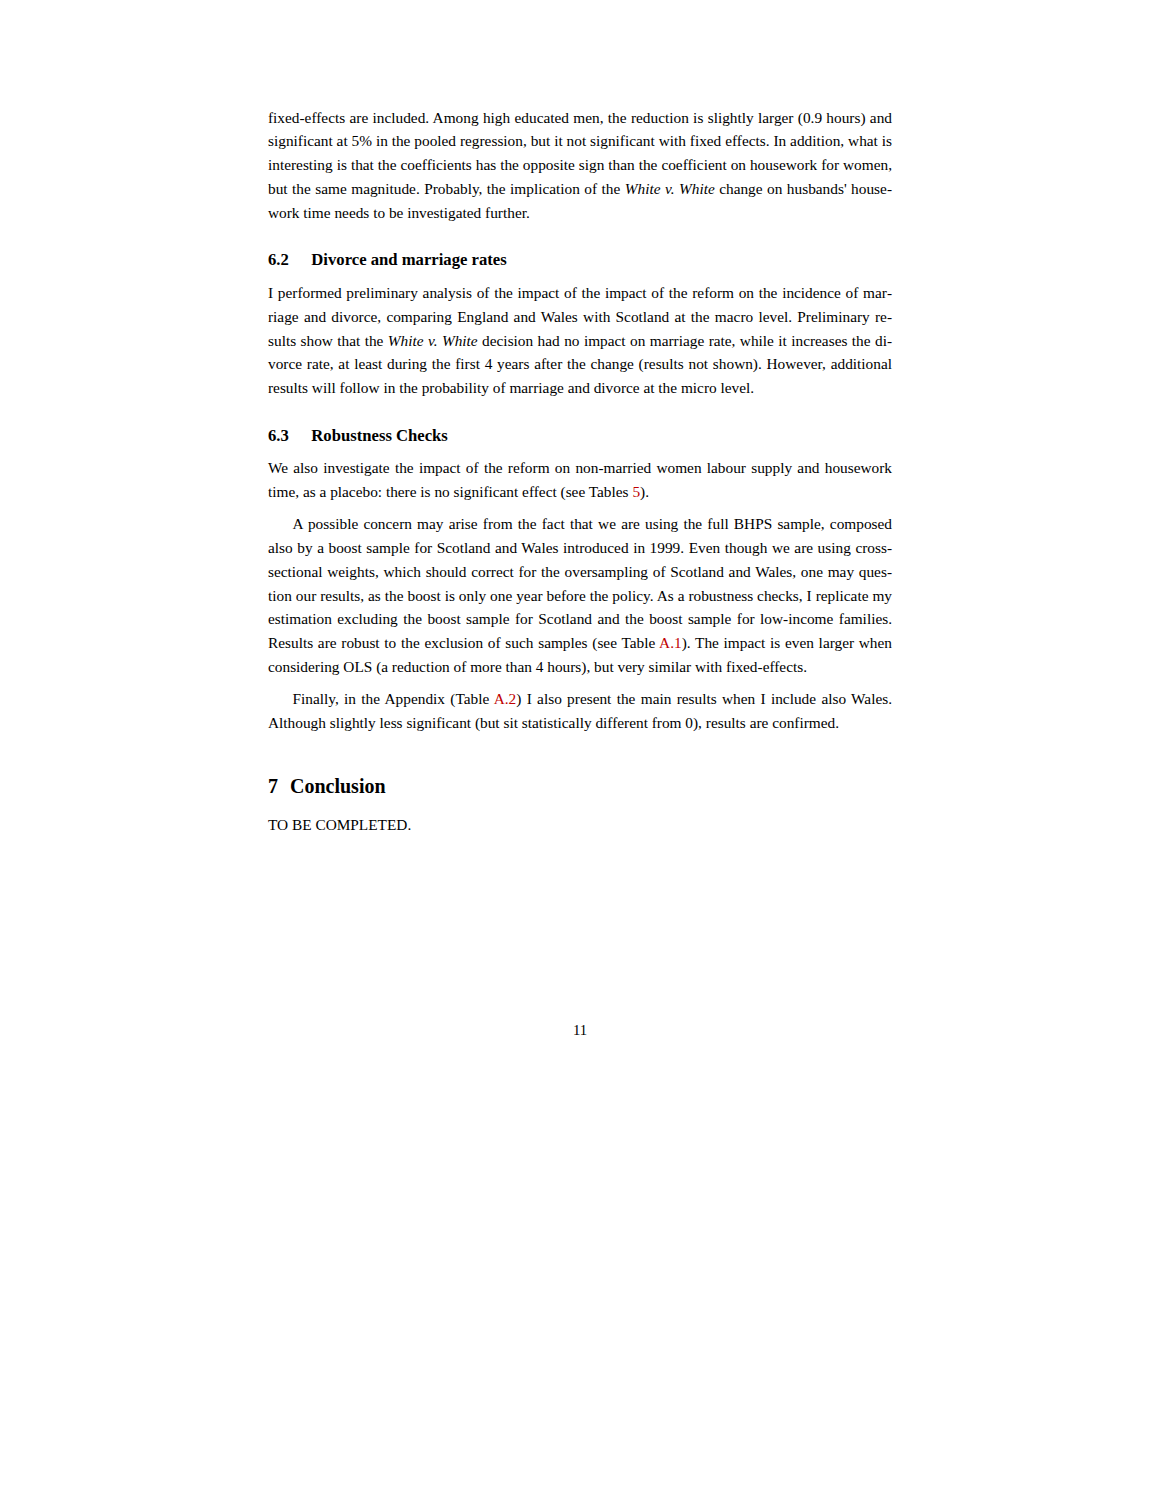fixed-effects are included. Among high educated men, the reduction is slightly larger (0.9 hours) and significant at 5% in the pooled regression, but it not significant with fixed effects. In addition, what is interesting is that the coefficients has the opposite sign than the coefficient on housework for women, but the same magnitude. Probably, the implication of the White v. White change on husbands' housework time needs to be investigated further.
6.2 Divorce and marriage rates
I performed preliminary analysis of the impact of the impact of the reform on the incidence of marriage and divorce, comparing England and Wales with Scotland at the macro level. Preliminary results show that the White v. White decision had no impact on marriage rate, while it increases the divorce rate, at least during the first 4 years after the change (results not shown). However, additional results will follow in the probability of marriage and divorce at the micro level.
6.3 Robustness Checks
We also investigate the impact of the reform on non-married women labour supply and housework time, as a placebo: there is no significant effect (see Tables 5).
A possible concern may arise from the fact that we are using the full BHPS sample, composed also by a boost sample for Scotland and Wales introduced in 1999. Even though we are using cross-sectional weights, which should correct for the oversampling of Scotland and Wales, one may question our results, as the boost is only one year before the policy. As a robustness checks, I replicate my estimation excluding the boost sample for Scotland and the boost sample for low-income families. Results are robust to the exclusion of such samples (see Table A.1). The impact is even larger when considering OLS (a reduction of more than 4 hours), but very similar with fixed-effects.
Finally, in the Appendix (Table A.2) I also present the main results when I include also Wales. Although slightly less significant (but sit statistically different from 0), results are confirmed.
7 Conclusion
TO BE COMPLETED.
11